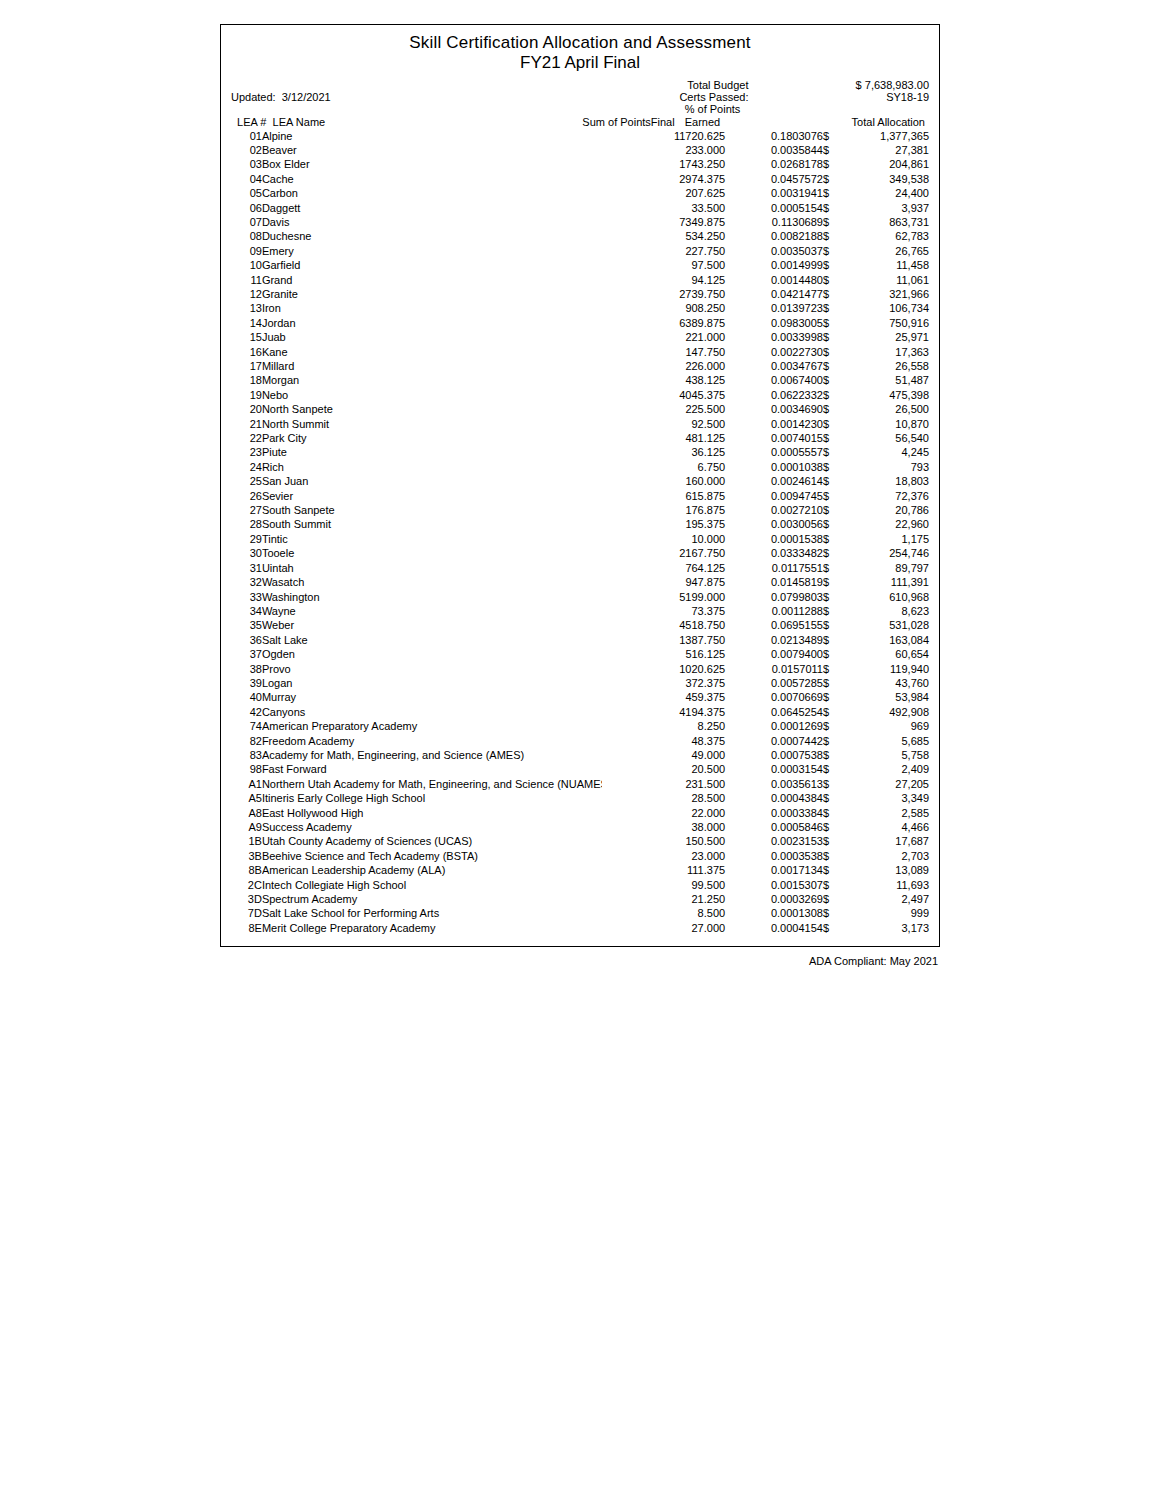Skill Certification Allocation and Assessment
FY21 April Final
| | Total Budget | $ 7,638,983.00 |
| Updated: 3/12/2021 | Certs Passed: | SY18-19 |
| | | % of Points | |
| LEA # LEA Name | Sum of PointsFinal | Earned | Total Allocation |
| 01 | Alpine | 11720.625 | 0.1803076 | $ | 1,377,365 |
| 02 | Beaver | 233.000 | 0.0035844 | $ | 27,381 |
| 03 | Box Elder | 1743.250 | 0.0268178 | $ | 204,861 |
| 04 | Cache | 2974.375 | 0.0457572 | $ | 349,538 |
| 05 | Carbon | 207.625 | 0.0031941 | $ | 24,400 |
| 06 | Daggett | 33.500 | 0.0005154 | $ | 3,937 |
| 07 | Davis | 7349.875 | 0.1130689 | $ | 863,731 |
| 08 | Duchesne | 534.250 | 0.0082188 | $ | 62,783 |
| 09 | Emery | 227.750 | 0.0035037 | $ | 26,765 |
| 10 | Garfield | 97.500 | 0.0014999 | $ | 11,458 |
| 11 | Grand | 94.125 | 0.0014480 | $ | 11,061 |
| 12 | Granite | 2739.750 | 0.0421477 | $ | 321,966 |
| 13 | Iron | 908.250 | 0.0139723 | $ | 106,734 |
| 14 | Jordan | 6389.875 | 0.0983005 | $ | 750,916 |
| 15 | Juab | 221.000 | 0.0033998 | $ | 25,971 |
| 16 | Kane | 147.750 | 0.0022730 | $ | 17,363 |
| 17 | Millard | 226.000 | 0.0034767 | $ | 26,558 |
| 18 | Morgan | 438.125 | 0.0067400 | $ | 51,487 |
| 19 | Nebo | 4045.375 | 0.0622332 | $ | 475,398 |
| 20 | North Sanpete | 225.500 | 0.0034690 | $ | 26,500 |
| 21 | North Summit | 92.500 | 0.0014230 | $ | 10,870 |
| 22 | Park City | 481.125 | 0.0074015 | $ | 56,540 |
| 23 | Piute | 36.125 | 0.0005557 | $ | 4,245 |
| 24 | Rich | 6.750 | 0.0001038 | $ | 793 |
| 25 | San Juan | 160.000 | 0.0024614 | $ | 18,803 |
| 26 | Sevier | 615.875 | 0.0094745 | $ | 72,376 |
| 27 | South Sanpete | 176.875 | 0.0027210 | $ | 20,786 |
| 28 | South Summit | 195.375 | 0.0030056 | $ | 22,960 |
| 29 | Tintic | 10.000 | 0.0001538 | $ | 1,175 |
| 30 | Tooele | 2167.750 | 0.0333482 | $ | 254,746 |
| 31 | Uintah | 764.125 | 0.0117551 | $ | 89,797 |
| 32 | Wasatch | 947.875 | 0.0145819 | $ | 111,391 |
| 33 | Washington | 5199.000 | 0.0799803 | $ | 610,968 |
| 34 | Wayne | 73.375 | 0.0011288 | $ | 8,623 |
| 35 | Weber | 4518.750 | 0.0695155 | $ | 531,028 |
| 36 | Salt Lake | 1387.750 | 0.0213489 | $ | 163,084 |
| 37 | Ogden | 516.125 | 0.0079400 | $ | 60,654 |
| 38 | Provo | 1020.625 | 0.0157011 | $ | 119,940 |
| 39 | Logan | 372.375 | 0.0057285 | $ | 43,760 |
| 40 | Murray | 459.375 | 0.0070669 | $ | 53,984 |
| 42 | Canyons | 4194.375 | 0.0645254 | $ | 492,908 |
| 74 | American Preparatory Academy | 8.250 | 0.0001269 | $ | 969 |
| 82 | Freedom Academy | 48.375 | 0.0007442 | $ | 5,685 |
| 83 | Academy for Math, Engineering, and Science (AMES) | 49.000 | 0.0007538 | $ | 5,758 |
| 98 | Fast Forward | 20.500 | 0.0003154 | $ | 2,409 |
| A1 | Northern Utah Academy for Math, Engineering, and Science (NUAMES) | 231.500 | 0.0035613 | $ | 27,205 |
| A5 | Itineris Early College High School | 28.500 | 0.0004384 | $ | 3,349 |
| A8 | East Hollywood High | 22.000 | 0.0003384 | $ | 2,585 |
| A9 | Success Academy | 38.000 | 0.0005846 | $ | 4,466 |
| 1B | Utah County Academy of Sciences (UCAS) | 150.500 | 0.0023153 | $ | 17,687 |
| 3B | Beehive Science and Tech Academy (BSTA) | 23.000 | 0.0003538 | $ | 2,703 |
| 8B | American Leadership Academy (ALA) | 111.375 | 0.0017134 | $ | 13,089 |
| 2C | Intech Collegiate High School | 99.500 | 0.0015307 | $ | 11,693 |
| 3D | Spectrum Academy | 21.250 | 0.0003269 | $ | 2,497 |
| 7D | Salt Lake School for Performing Arts | 8.500 | 0.0001308 | $ | 999 |
| 8E | Merit College Preparatory Academy | 27.000 | 0.0004154 | $ | 3,173 |
ADA Compliant: May 2021